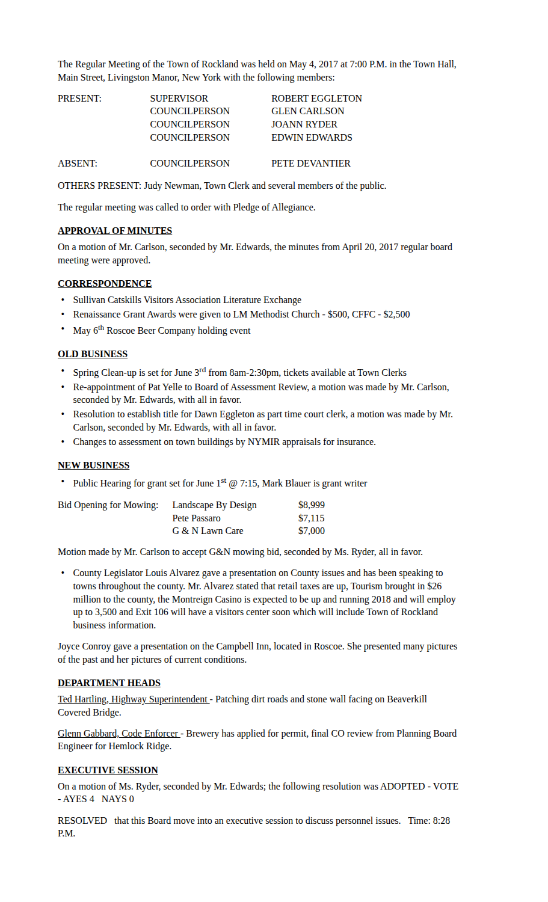The Regular Meeting of the Town of Rockland was held on May 4, 2017 at 7:00 P.M. in the Town Hall, Main Street, Livingston Manor, New York with the following members:
| PRESENT: | SUPERVISOR | ROBERT EGGLETON |
| | COUNCILPERSON | GLEN CARLSON |
| | COUNCILPERSON | JOANN RYDER |
| | COUNCILPERSON | EDWIN EDWARDS |
| ABSENT: | COUNCILPERSON | PETE DEVANTIER |
OTHERS PRESENT: Judy Newman, Town Clerk and several members of the public.
The regular meeting was called to order with Pledge of Allegiance.
APPROVAL OF MINUTES
On a motion of Mr. Carlson, seconded by Mr. Edwards, the minutes from April 20, 2017 regular board meeting were approved.
CORRESPONDENCE
Sullivan Catskills Visitors Association Literature Exchange
Renaissance Grant Awards were given to LM Methodist Church - $500, CFFC - $2,500
May 6th Roscoe Beer Company holding event
OLD BUSINESS
Spring Clean-up is set for June 3rd from 8am-2:30pm, tickets available at Town Clerks
Re-appointment of Pat Yelle to Board of Assessment Review, a motion was made by Mr. Carlson, seconded by Mr. Edwards, with all in favor.
Resolution to establish title for Dawn Eggleton as part time court clerk, a motion was made by Mr. Carlson, seconded by Mr. Edwards, with all in favor.
Changes to assessment on town buildings by NYMIR appraisals for insurance.
NEW BUSINESS
Public Hearing for grant set for June 1st @ 7:15, Mark Blauer is grant writer
| Bid Opening for Mowing: | Landscape By Design | $8,999 |
| | Pete Passaro | $7,115 |
| | G & N Lawn Care | $7,000 |
Motion made by Mr. Carlson to accept G&N mowing bid, seconded by Ms. Ryder, all in favor.
County Legislator Louis Alvarez gave a presentation on County issues and has been speaking to towns throughout the county. Mr. Alvarez stated that retail taxes are up, Tourism brought in $26 million to the county, the Montreign Casino is expected to be up and running 2018 and will employ up to 3,500 and Exit 106 will have a visitors center soon which will include Town of Rockland business information.
Joyce Conroy gave a presentation on the Campbell Inn, located in Roscoe. She presented many pictures of the past and her pictures of current conditions.
DEPARTMENT HEADS
Ted Hartling, Highway Superintendent - Patching dirt roads and stone wall facing on Beaverkill Covered Bridge.
Glenn Gabbard, Code Enforcer - Brewery has applied for permit, final CO review from Planning Board Engineer for Hemlock Ridge.
EXECUTIVE SESSION
On a motion of Ms. Ryder, seconded by Mr. Edwards; the following resolution was ADOPTED - VOTE - AYES 4 NAYS 0
RESOLVED that this Board move into an executive session to discuss personnel issues. Time: 8:28 P.M.